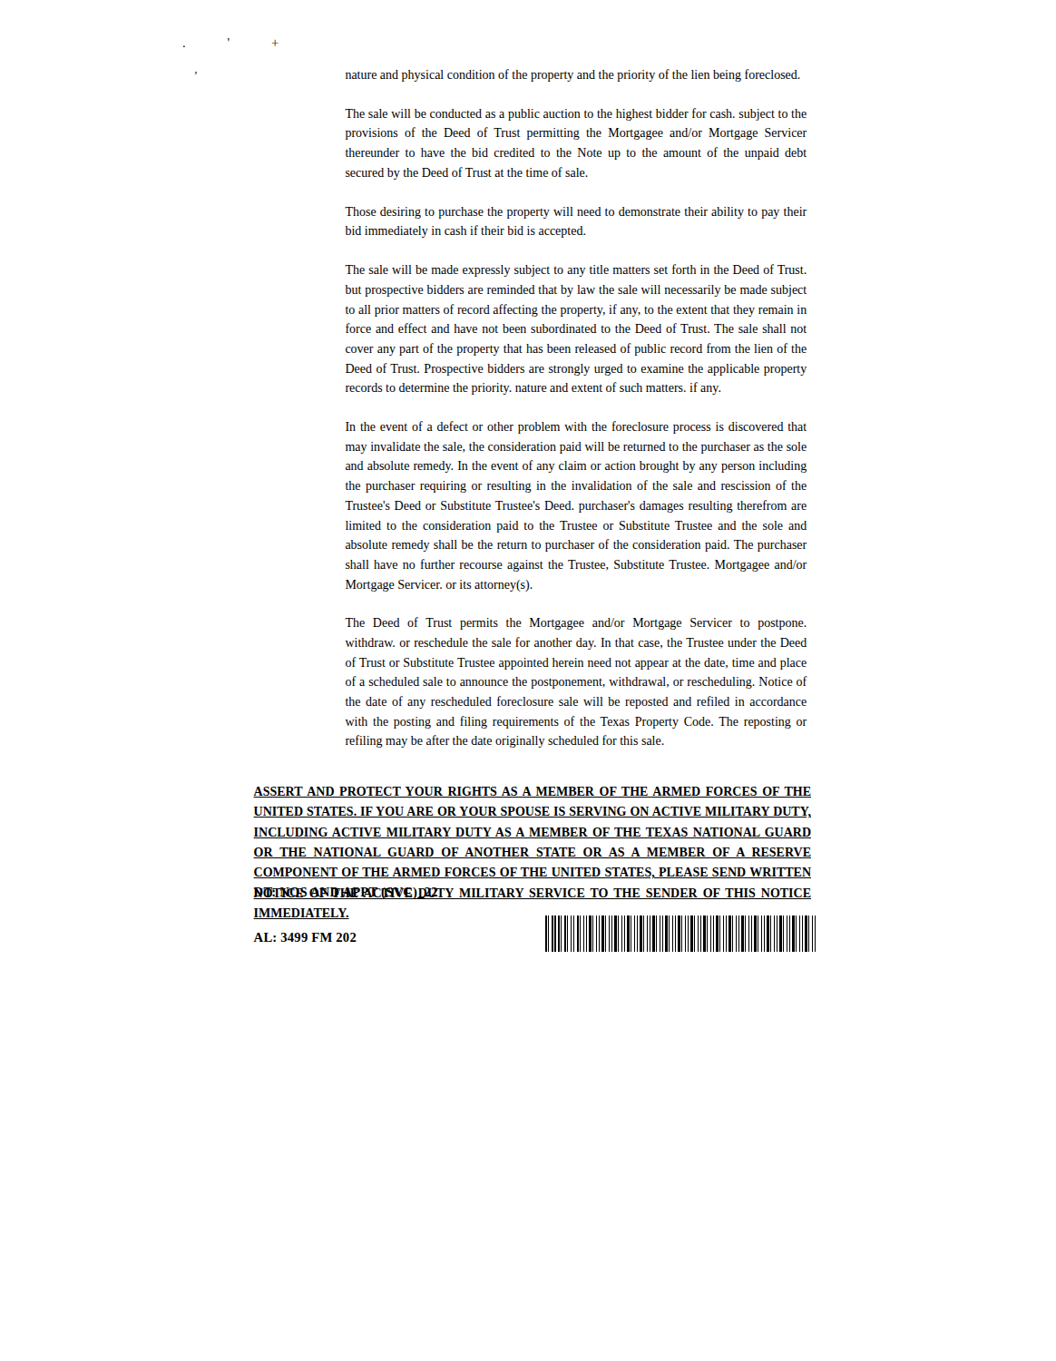. ' +
,
nature and physical condition of the property and the priority of the lien being foreclosed.
The sale will be conducted as a public auction to the highest bidder for cash. subject to the provisions of the Deed of Trust permitting the Mortgagee and/or Mortgage Servicer thereunder to have the bid credited to the Note up to the amount of the unpaid debt secured by the Deed of Trust at the time of sale.
Those desiring to purchase the property will need to demonstrate their ability to pay their bid immediately in cash if their bid is accepted.
The sale will be made expressly subject to any title matters set forth in the Deed of Trust. but prospective bidders are reminded that by law the sale will necessarily be made subject to all prior matters of record affecting the property, if any, to the extent that they remain in force and effect and have not been subordinated to the Deed of Trust. The sale shall not cover any part of the property that has been released of public record from the lien of the Deed of Trust. Prospective bidders are strongly urged to examine the applicable property records to determine the priority. nature and extent of such matters. if any.
In the event of a defect or other problem with the foreclosure process is discovered that may invalidate the sale, the consideration paid will be returned to the purchaser as the sole and absolute remedy. In the event of any claim or action brought by any person including the purchaser requiring or resulting in the invalidation of the sale and rescission of the Trustee's Deed or Substitute Trustee's Deed. purchaser's damages resulting therefrom are limited to the consideration paid to the Trustee or Substitute Trustee and the sole and absolute remedy shall be the return to purchaser of the consideration paid. The purchaser shall have no further recourse against the Trustee, Substitute Trustee. Mortgagee and/or Mortgage Servicer. or its attorney(s).
The Deed of Trust permits the Mortgagee and/or Mortgage Servicer to postpone. withdraw. or reschedule the sale for another day. In that case, the Trustee under the Deed of Trust or Substitute Trustee appointed herein need not appear at the date, time and place of a scheduled sale to announce the postponement, withdrawal, or rescheduling. Notice of the date of any rescheduled foreclosure sale will be reposted and refiled in accordance with the posting and filing requirements of the Texas Property Code. The reposting or refiling may be after the date originally scheduled for this sale.
ASSERT AND PROTECT YOUR RIGHTS AS A MEMBER OF THE ARMED FORCES OF THE UNITED STATES. IF YOU ARE OR YOUR SPOUSE IS SERVING ON ACTIVE MILITARY DUTY, INCLUDING ACTIVE MILITARY DUTY AS A MEMBER OF THE TEXAS NATIONAL GUARD OR THE NATIONAL GUARD OF ANOTHER STATE OR AS A MEMBER OF A RESERVE COMPONENT OF THE ARMED FORCES OF THE UNITED STATES, PLEASE SEND WRITTEN NOTICE OF THE ACTIVE DUTY MILITARY SERVICE TO THE SENDER OF THIS NOTICE IMMEDIATELY.
DT: NOS AND APPT (SVC)_22
AL: 3499 FM 202